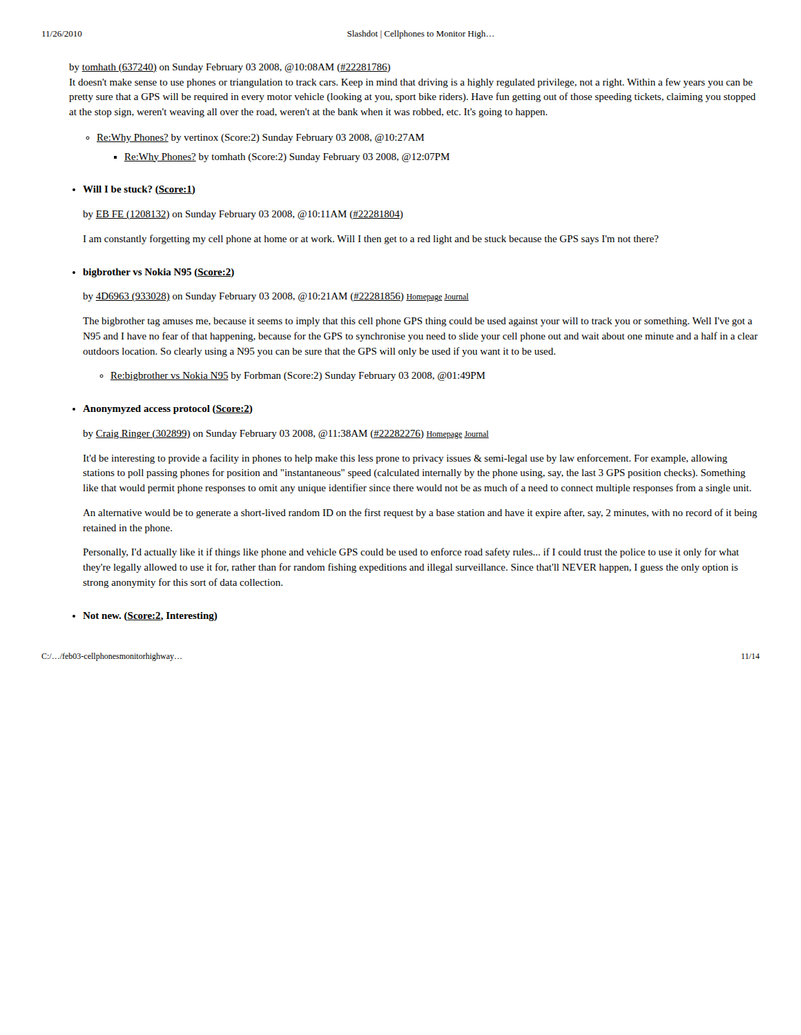11/26/2010
Slashdot | Cellphones to Monitor High…
by tomhath (637240) on Sunday February 03 2008, @10:08AM (#22281786)
It doesn't make sense to use phones or triangulation to track cars. Keep in mind that driving is a highly regulated privilege, not a right. Within a few years you can be pretty sure that a GPS will be required in every motor vehicle (looking at you, sport bike riders). Have fun getting out of those speeding tickets, claiming you stopped at the stop sign, weren't weaving all over the road, weren't at the bank when it was robbed, etc. It's going to happen.
Re:Why Phones? by vertinox (Score:2) Sunday February 03 2008, @10:27AM
Re:Why Phones? by tomhath (Score:2) Sunday February 03 2008, @12:07PM
Will I be stuck? (Score:1)
by EB FE (1208132) on Sunday February 03 2008, @10:11AM (#22281804)
I am constantly forgetting my cell phone at home or at work. Will I then get to a red light and be stuck because the GPS says I'm not there?
bigbrother vs Nokia N95 (Score:2)
by 4D6963 (933028) on Sunday February 03 2008, @10:21AM (#22281856) Homepage Journal
The bigbrother tag amuses me, because it seems to imply that this cell phone GPS thing could be used against your will to track you or something. Well I've got a N95 and I have no fear of that happening, because for the GPS to synchronise you need to slide your cell phone out and wait about one minute and a half in a clear outdoors location. So clearly using a N95 you can be sure that the GPS will only be used if you want it to be used.
Re:bigbrother vs Nokia N95 by Forbman (Score:2) Sunday February 03 2008, @01:49PM
Anonymyzed access protocol (Score:2)
by Craig Ringer (302899) on Sunday February 03 2008, @11:38AM (#22282276) Homepage Journal
It'd be interesting to provide a facility in phones to help make this less prone to privacy issues & semi-legal use by law enforcement. For example, allowing stations to poll passing phones for position and "instantaneous" speed (calculated internally by the phone using, say, the last 3 GPS position checks). Something like that would permit phone responses to omit any unique identifier since there would not be as much of a need to connect multiple responses from a single unit.
An alternative would be to generate a short-lived random ID on the first request by a base station and have it expire after, say, 2 minutes, with no record of it being retained in the phone.
Personally, I'd actually like it if things like phone and vehicle GPS could be used to enforce road safety rules... if I could trust the police to use it only for what they're legally allowed to use it for, rather than for random fishing expeditions and illegal surveillance. Since that'll NEVER happen, I guess the only option is strong anonymity for this sort of data collection.
Not new. (Score:2, Interesting)
C:/…/feb03-cellphonesmonitorhighway…
11/14